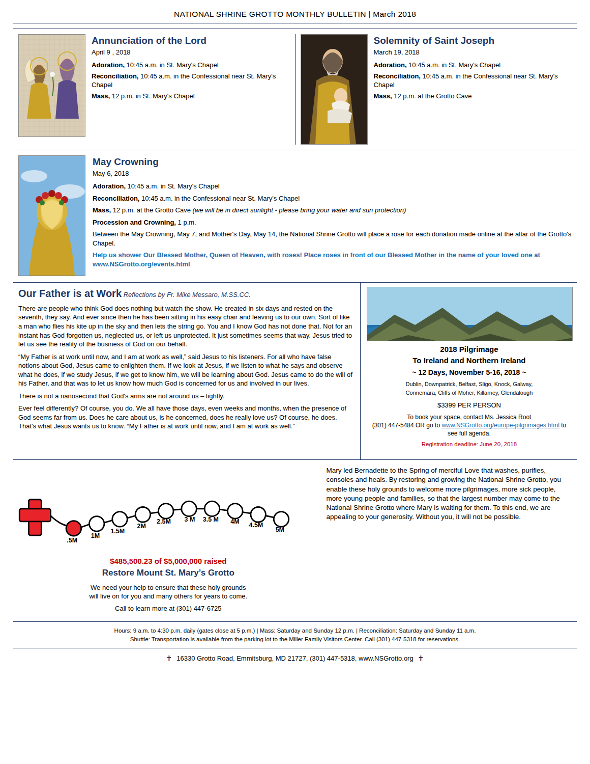NATIONAL SHRINE GROTTO MONTHLY BULLETIN | March 2018
Annunciation of the Lord
April 9 , 2018
Adoration, 10:45 a.m. in St. Mary's Chapel
Reconciliation, 10:45 a.m. in the Confessional near St. Mary's Chapel
Mass, 12 p.m. in St. Mary's Chapel
Solemnity of Saint Joseph
March 19, 2018
Adoration, 10:45 a.m. in St. Mary's Chapel
Reconciliation, 10:45 a.m. in the Confessional near St. Mary's Chapel
Mass, 12 p.m. at the Grotto Cave
May Crowning
May 6, 2018
Adoration, 10:45 a.m. in St. Mary's Chapel
Reconciliation, 10:45 a.m. in the Confessional near St. Mary's Chapel
Mass, 12 p.m. at the Grotto Cave (we will be in direct sunlight - please bring your water and sun protection)
Procession and Crowning, 1 p.m.
Between the May Crowning, May 7, and Mother's Day, May 14, the National Shrine Grotto will place a rose for each donation made online at the altar of the Grotto's Chapel.
Help us shower Our Blessed Mother, Queen of Heaven, with roses! Place roses in front of our Blessed Mother in the name of your loved one at www.NSGrotto.org/events.html
Our Father is at Work
Reflections by Fr. Mike Messaro, M.SS.CC.
There are people who think God does nothing but watch the show. He created in six days and rested on the seventh, they say. And ever since then he has been sitting in his easy chair and leaving us to our own. Sort of like a man who flies his kite up in the sky and then lets the string go. You and I know God has not done that. Not for an instant has God forgotten us, neglected us, or left us unprotected. It just sometimes seems that way. Jesus tried to let us see the reality of the business of God on our behalf.
“My Father is at work until now, and I am at work as well,” said Jesus to his listeners. For all who have false notions about God, Jesus came to enlighten them. If we look at Jesus, if we listen to what he says and observe what he does, if we study Jesus, if we get to know him, we will be learning about God. Jesus came to do the will of his Father, and that was to let us know how much God is concerned for us and involved in our lives.
There is not a nanosecond that God's arms are not around us – tightly.
Ever feel differently? Of course, you do. We all have those days, even weeks and months, when the presence of God seems far from us. Does he care about us, is he concerned, does he really love us? Of course, he does. That's what Jesus wants us to know. “My Father is at work until now, and I am at work as well.”
2018 Pilgrimage
To Ireland and Northern Ireland
~ 12 Days, November 5-16, 2018 ~
Dublin, Downpatrick, Belfast, Sligo, Knock, Galway,
Connemara, Cliffs of Moher, Killarney, Glendalough
$3399 PER PERSON
To book your space, contact Ms. Jessica Root
(301) 447-5484 OR go to www.NSGrotto.org/europe-pilgrimages.html to see full agenda.
Registration deadline: June 20, 2018
.5M 1M 1.5M 2M 2.5M 3 M 3.5 M 4M 4.5M 5M
$485,500.23 of $5,000,000 raised
Restore Mount St. Mary’s Grotto
We need your help to ensure that these holy grounds
will live on for you and many others for years to come.
Call to learn more at (301) 447-6725
Mary led Bernadette to the Spring of merciful Love that washes, purifies, consoles and heals. By restoring and growing the National Shrine Grotto, you enable these holy grounds to welcome more pilgrimages, more sick people, more young people and families, so that the largest number may come to the National Shrine Grotto where Mary is waiting for them. To this end, we are appealing to your generosity. Without you, it will not be possible.
Hours: 9 a.m. to 4:30 p.m. daily (gates close at 5 p.m.) | Mass: Saturday and Sunday 12 p.m. | Reconciliation: Saturday and Sunday 11 a.m.
Shuttle: Transportation is available from the parking lot to the Miller Family Visitors Center. Call (301) 447-5318 for reservations.
✝16330 Grotto Road, Emmitsburg, MD 21727, (301) 447-5318, www.NSGrotto.org✝